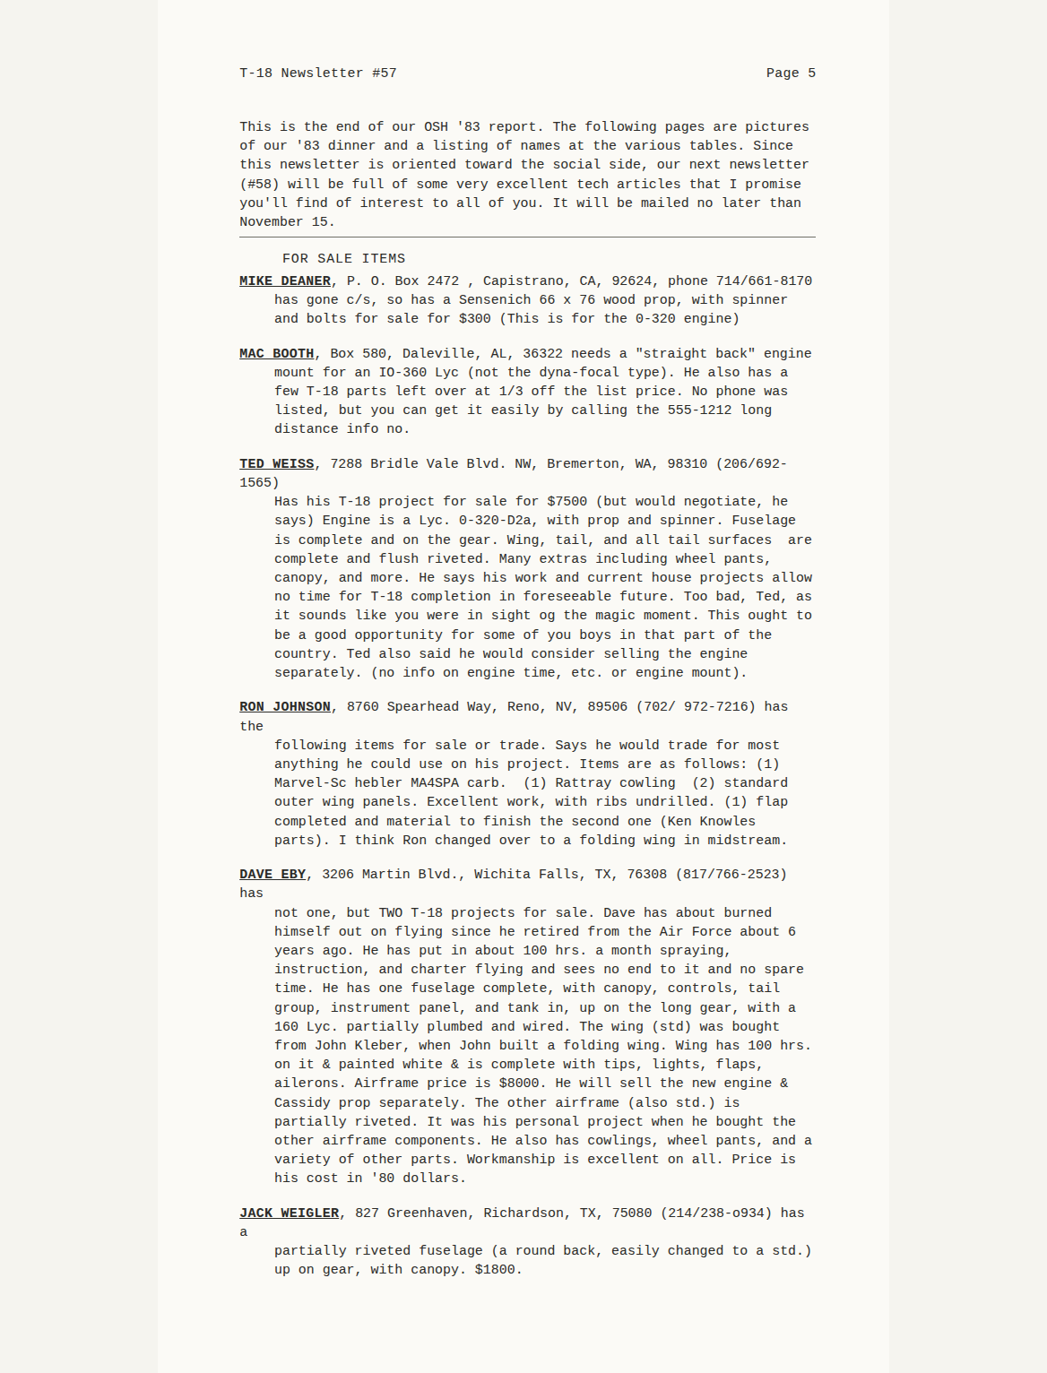T-18 Newsletter #57 Page 5
This is the end of our OSH '83 report. The following pages are pictures of our '83 dinner and a listing of names at the various tables. Since this newsletter is oriented toward the social side, our next newsletter (#58) will be full of some very excellent tech articles that I promise you'll find of interest to all of you. It will be mailed no later than November 15.
FOR SALE ITEMS
MIKE DEANER, P. O. Box 2472 , Capistrano, CA, 92624, phone 714/661-8170 has gone c/s, so has a Sensenich 66 x 76 wood prop, with spinner and bolts for sale for $300 (This is for the 0-320 engine)
MAC BOOTH, Box 580, Daleville, AL, 36322 needs a "straight back" engine mount for an IO-360 Lyc (not the dyna-focal type). He also has a few T-18 parts left over at 1/3 off the list price. No phone was listed, but you can get it easily by calling the 555-1212 long distance info no.
TED WEISS, 7288 Bridle Vale Blvd. NW, Bremerton, WA, 98310 (206/692-1565) Has his T-18 project for sale for $7500 (but would negotiate, he says) Engine is a Lyc. 0-320-D2a, with prop and spinner. Fuselage is complete and on the gear. Wing, tail, and all tail surfaces are complete and flush riveted. Many extras including wheel pants, canopy, and more. He says his work and current house projects allow no time for T-18 completion in foreseeable future. Too bad, Ted, as it sounds like you were in sight og the magic moment. This ought to be a good opportunity for some of you boys in that part of the country. Ted also said he would consider selling the engine separately. (no info on engine time, etc. or engine mount).
RON JOHNSON, 8760 Spearhead Way, Reno, NV, 89506 (702/ 972-7216) has the following items for sale or trade. Says he would trade for most anything he could use on his project. Items are as follows: (1) Marvel-Sc hebler MA4SPA carb. (1) Rattray cowling (2) standard outer wing panels. Excellent work, with ribs undrilled. (1) flap completed and material to finish the second one (Ken Knowles parts). I think Ron changed over to a folding wing in midstream.
DAVE EBY, 3206 Martin Blvd., Wichita Falls, TX, 76308 (817/766-2523) has not one, but TWO T-18 projects for sale. Dave has about burned himself out on flying since he retired from the Air Force about 6 years ago. He has put in about 100 hrs. a month spraying, instruction, and charter flying and sees no end to it and no spare time. He has one fuselage complete, with canopy, controls, tail group, instrument panel, and tank in, up on the long gear, with a 160 Lyc. partially plumbed and wired. The wing (std) was bought from John Kleber, when John built a folding wing. Wing has 100 hrs. on it & painted white & is complete with tips, lights, flaps, ailerons. Airframe price is $8000. He will sell the new engine & Cassidy prop separately. The other airframe (also std.) is partially riveted. It was his personal project when he bought the other airframe components. He also has cowlings, wheel pants, and a variety of other parts. Workmanship is excellent on all. Price is his cost in '80 dollars.
JACK WEIGLER, 827 Greenhaven, Richardson, TX, 75080 (214/238-o934) has a partially riveted fuselage (a round back, easily changed to a std.) up on gear, with canopy. $1800.